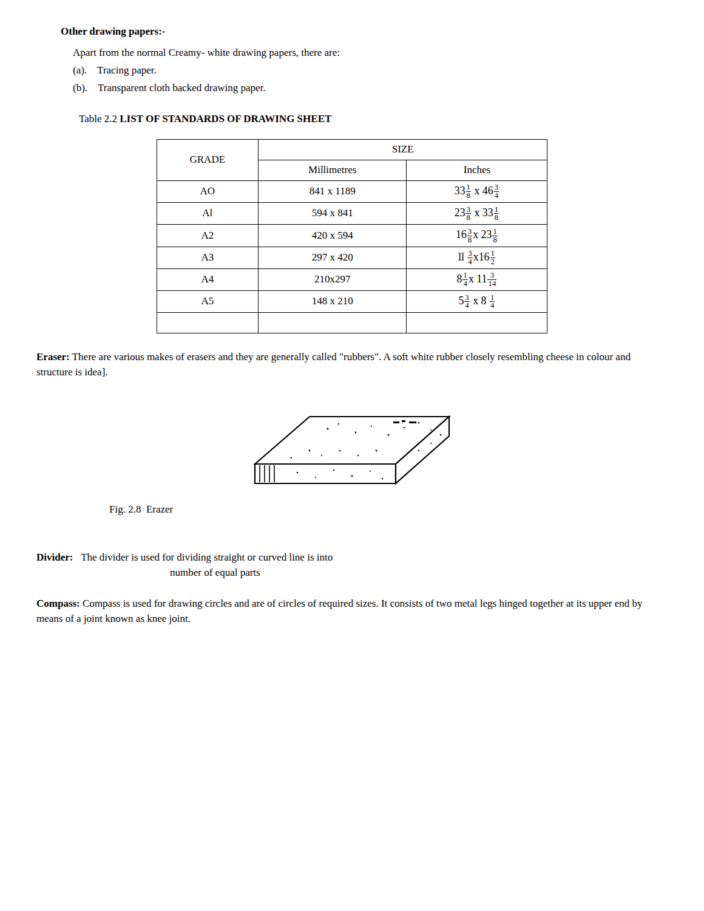Other drawing papers:-
Apart from the normal Creamy- white drawing papers, there are:
(a). Tracing paper.
(b). Transparent cloth backed drawing paper.
Table 2.2 LIST OF STANDARDS OF DRAWING SHEET
| GRADE | SIZE |
| Millimetres | Inches |
| AO | 841 x 1189 | 33 1 8 x 46 3 4 |
| Al | 594 x 841 | 23 3 8 x 33 1 8 |
| A2 | 420 x 594 | 16 3 8 x 23 1 8 |
| A3 | 297 x 420 | ll 3 4 x16 1 2 |
| A4 | 210x297 | 8 1 4 x 11 3 14 |
| A5 | 148 x 210 | 5 3 4 x 8 1 4 |
Eraser: There are various makes of erasers and they are generally called "rubbers". A soft white rubber closely resembling cheese in colour and structure is idea].
Fig. 2.8 Erazer
Divider: The divider is used for dividing straight or curved line is intonumber of equal parts
Compass: Compass is used for drawing circles and are of circles of required sizes. It consists of two metal legs hinged together at its upper end by means of a joint known as knee joint.